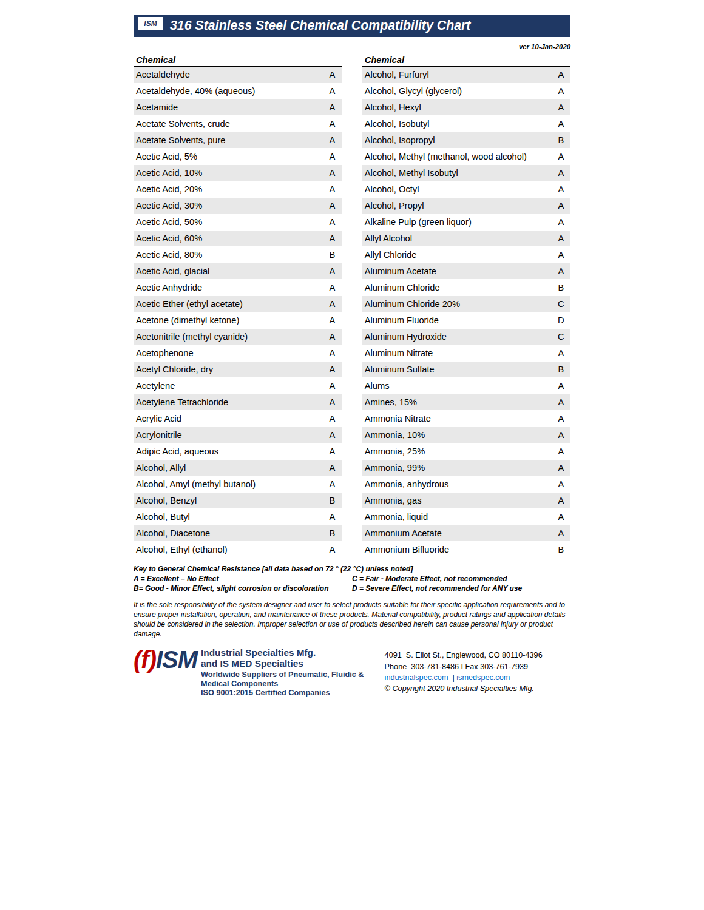ISM 316 Stainless Steel Chemical Compatibility Chart
ver 10-Jan-2020
| Chemical | |
| --- | --- |
| Acetaldehyde | A |
| Acetaldehyde, 40% (aqueous) | A |
| Acetamide | A |
| Acetate Solvents, crude | A |
| Acetate Solvents, pure | A |
| Acetic Acid, 5% | A |
| Acetic Acid, 10% | A |
| Acetic Acid, 20% | A |
| Acetic Acid, 30% | A |
| Acetic Acid, 50% | A |
| Acetic Acid, 60% | A |
| Acetic Acid, 80% | B |
| Acetic Acid, glacial | A |
| Acetic Anhydride | A |
| Acetic Ether (ethyl acetate) | A |
| Acetone (dimethyl ketone) | A |
| Acetonitrile (methyl cyanide) | A |
| Acetophenone | A |
| Acetyl Chloride, dry | A |
| Acetylene | A |
| Acetylene Tetrachloride | A |
| Acrylic Acid | A |
| Acrylonitrile | A |
| Adipic Acid, aqueous | A |
| Alcohol, Allyl | A |
| Alcohol, Amyl (methyl butanol) | A |
| Alcohol, Benzyl | B |
| Alcohol, Butyl | A |
| Alcohol, Diacetone | B |
| Alcohol, Ethyl (ethanol) | A |
| Chemical | |
| --- | --- |
| Alcohol, Furfuryl | A |
| Alcohol, Glycyl (glycerol) | A |
| Alcohol, Hexyl | A |
| Alcohol, Isobutyl | A |
| Alcohol, Isopropyl | B |
| Alcohol, Methyl (methanol, wood alcohol) | A |
| Alcohol, Methyl Isobutyl | A |
| Alcohol, Octyl | A |
| Alcohol, Propyl | A |
| Alkaline Pulp (green liquor) | A |
| Allyl Alcohol | A |
| Allyl Chloride | A |
| Aluminum Acetate | A |
| Aluminum Chloride | B |
| Aluminum Chloride 20% | C |
| Aluminum Fluoride | D |
| Aluminum Hydroxide | C |
| Aluminum Nitrate | A |
| Aluminum Sulfate | B |
| Alums | A |
| Amines, 15% | A |
| Ammonia Nitrate | A |
| Ammonia, 10% | A |
| Ammonia, 25% | A |
| Ammonia, 99% | A |
| Ammonia, anhydrous | A |
| Ammonia, gas | A |
| Ammonia, liquid | A |
| Ammonium Acetate | A |
| Ammonium Bifluoride | B |
Key to General Chemical Resistance [all data based on 72 ° (22 °C) unless noted]
A = Excellent – No Effect
C = Fair - Moderate Effect, not recommended
B= Good - Minor Effect, slight corrosion or discoloration
D = Severe Effect, not recommended for ANY use
It is the sole responsibility of the system designer and user to select products suitable for their specific application requirements and to ensure proper installation, operation, and maintenance of these products. Material compatibility, product ratings and application details should be considered in the selection. Improper selection or use of products described herein can cause personal injury or product damage.
(f) ISM
Industrial Specialties Mfg.
and IS MED Specialties
Worldwide Suppliers of Pneumatic, Fluidic & Medical Components
ISO 9001:2015 Certified Companies
4091 S. Eliot St., Englewood, CO 80110-4396
Phone 303-781-8486 I Fax 303-761-7939
industrialspec.com | ismedspec.com
© Copyright 2020 Industrial Specialties Mfg.